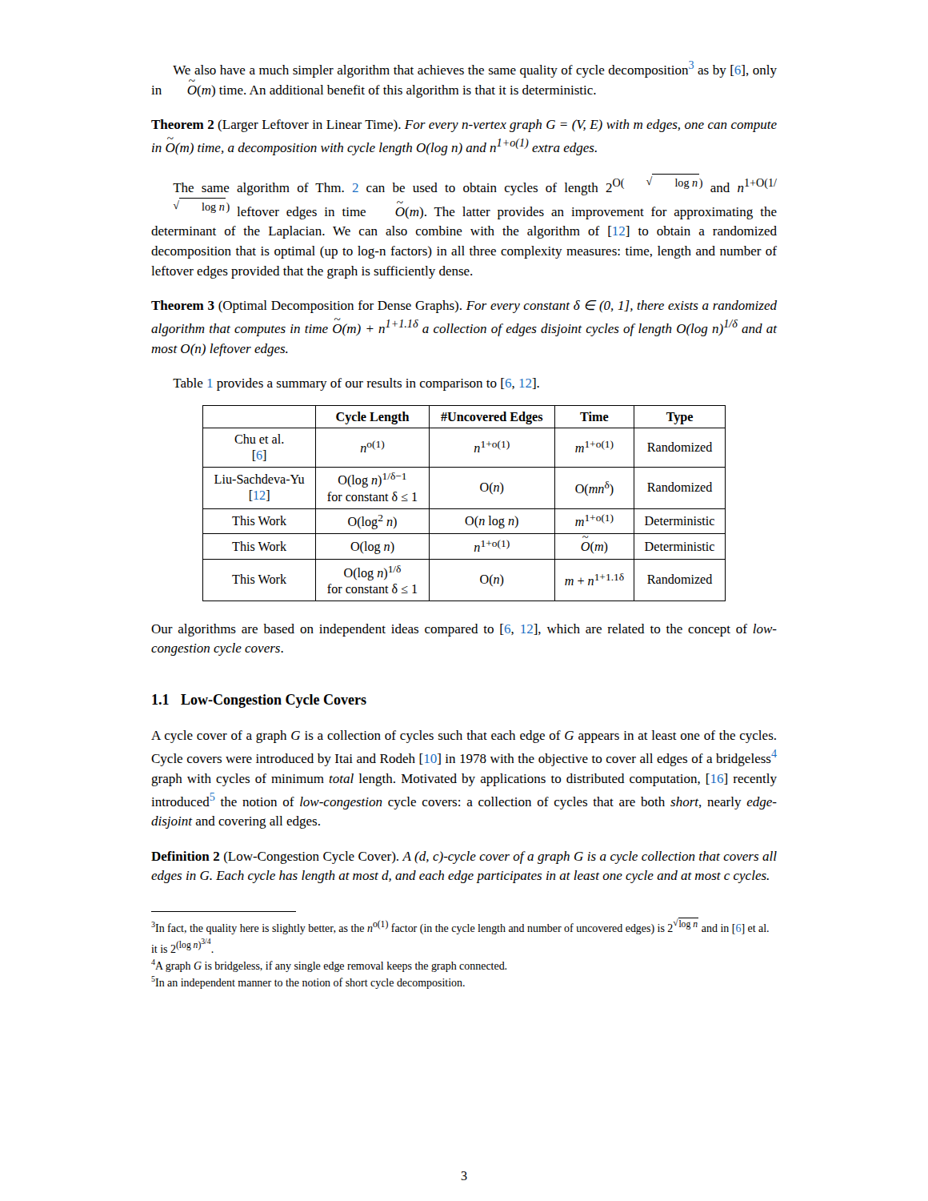We also have a much simpler algorithm that achieves the same quality of cycle decomposition3 as by [6], only in O(m) time. An additional benefit of this algorithm is that it is deterministic.
Theorem 2 (Larger Leftover in Linear Time). For every n-vertex graph G = (V, E) with m edges, one can compute in O(m) time, a decomposition with cycle length O(log n) and n1+o(1) extra edges.
The same algorithm of Thm. 2 can be used to obtain cycles of length 2O(log n) and n1+O(1/log n) leftover edges in time O(m). The latter provides an improvement for approximating the determinant of the Laplacian. We can also combine with the algorithm of [12] to obtain a randomized decomposition that is optimal (up to log-n factors) in all three complexity measures: time, length and number of leftover edges provided that the graph is sufficiently dense.
Theorem 3 (Optimal Decomposition for Dense Graphs). For every constant δ ∈ (0, 1], there exists a randomized algorithm that computes in time O(m) + n1+1.1δ a collection of edges disjoint cycles of length O(log n)1/δ and at most O(n) leftover edges.
Table 1 provides a summary of our results in comparison to [6, 12].
| | Cycle Length | #Uncovered Edges | Time | Type |
| --- | --- | --- | --- | --- |
| Chu et al. [ 6 ] | n o(1) | n 1+o(1) | m 1+o(1) | Randomized |
| Liu-Sachdeva-Yu [ 12 ] | O (log n ) 1/δ−1 for constant δ ≤ 1 | O ( n ) | O ( mn δ ) | Randomized |
| This Work | O (log 2 n ) | O ( n log n ) | m 1+o(1) | Deterministic |
| This Work | O (log n ) | n 1+o(1) | O ( m ) | Deterministic |
| This Work | O (log n ) 1/δ for constant δ ≤ 1 | O ( n ) | m + n 1+1.1δ | Randomized |
Our algorithms are based on independent ideas compared to [6, 12], which are related to the concept of low-congestion cycle covers.
1.1 Low-Congestion Cycle Covers
A cycle cover of a graph G is a collection of cycles such that each edge of G appears in at least one of the cycles. Cycle covers were introduced by Itai and Rodeh [10] in 1978 with the objective to cover all edges of a bridgeless4 graph with cycles of minimum total length. Motivated by applications to distributed computation, [16] recently introduced5 the notion of low-congestion cycle covers: a collection of cycles that are both short, nearly edge-disjoint and covering all edges.
Definition 2 (Low-Congestion Cycle Cover). A (d, c)-cycle cover of a graph G is a cycle collection that covers all edges in G. Each cycle has length at most d, and each edge participates in at least one cycle and at most c cycles.
3 In fact, the quality here is slightly better, as the no(1) factor (in the cycle length and number of uncovered edges) is 2log n and in [6] et al. it is 2(log n)3/4.
4 A graph G is bridgeless, if any single edge removal keeps the graph connected.
5 In an independent manner to the notion of short cycle decomposition.
3